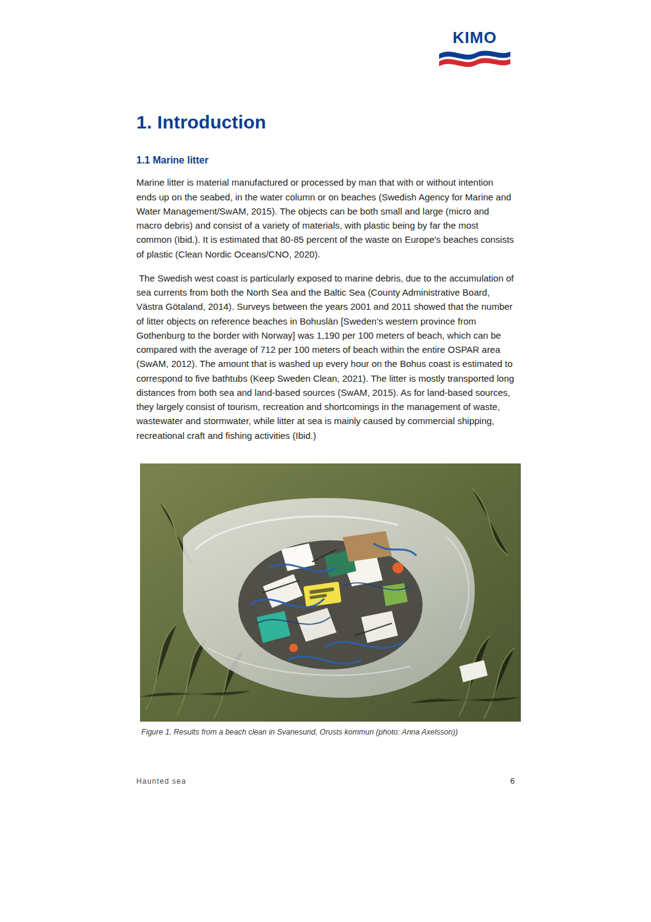KIMO
1. Introduction
1.1 Marine litter
Marine litter is material manufactured or processed by man that with or without intention ends up on the seabed, in the water column or on beaches (Swedish Agency for Marine and Water Management/SwAM, 2015). The objects can be both small and large (micro and macro debris) and consist of a variety of materials, with plastic being by far the most common (Ibid.). It is estimated that 80-85 percent of the waste on Europe's beaches consists of plastic (Clean Nordic Oceans/CNO, 2020).
The Swedish west coast is particularly exposed to marine debris, due to the accumulation of sea currents from both the North Sea and the Baltic Sea (County Administrative Board, Västra Götaland, 2014). Surveys between the years 2001 and 2011 showed that the number of litter objects on reference beaches in Bohuslän [Sweden’s western province from Gothenburg to the border with Norway] was 1,190 per 100 meters of beach, which can be compared with the average of 712 per 100 meters of beach within the entire OSPAR area (SwAM, 2012). The amount that is washed up every hour on the Bohus coast is estimated to correspond to five bathtubs (Keep Sweden Clean, 2021). The litter is mostly transported long distances from both sea and land-based sources (SwAM, 2015). As for land-based sources, they largely consist of tourism, recreation and shortcomings in the management of waste, wastewater and stormwater, while litter at sea is mainly caused by commercial shipping, recreational craft and fishing activities (Ibid.)
Figure 1. Results from a beach clean in Svanesund, Orusts kommun (photo: Anna Axelsson))
Haunted sea
6